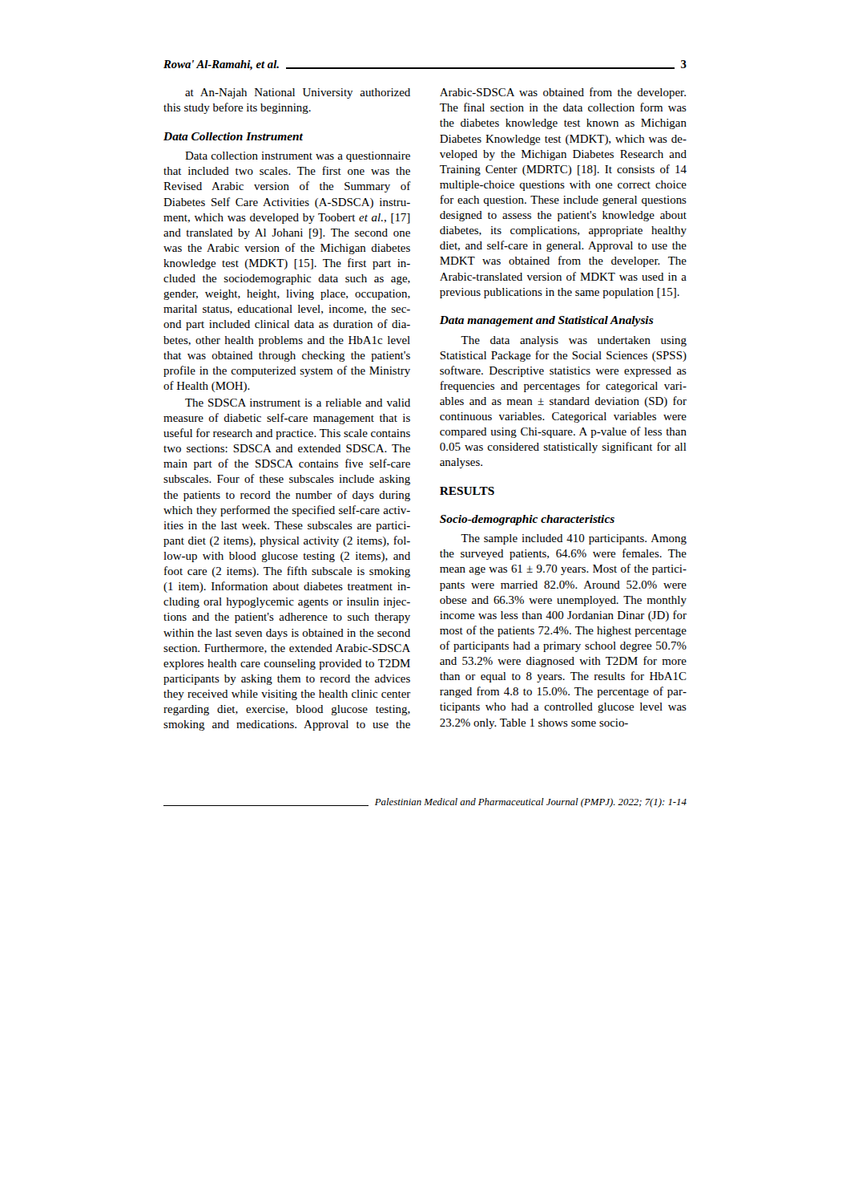Rowa' Al-Ramahi, et al. 3
at An-Najah National University authorized this study before its beginning.
Data Collection Instrument
Data collection instrument was a questionnaire that included two scales. The first one was the Revised Arabic version of the Summary of Diabetes Self Care Activities (A-SDSCA) instrument, which was developed by Toobert et al., [17] and translated by Al Johani [9]. The second one was the Arabic version of the Michigan diabetes knowledge test (MDKT) [15]. The first part included the sociodemographic data such as age, gender, weight, height, living place, occupation, marital status, educational level, income, the second part included clinical data as duration of diabetes, other health problems and the HbA1c level that was obtained through checking the patient's profile in the computerized system of the Ministry of Health (MOH).
The SDSCA instrument is a reliable and valid measure of diabetic self-care management that is useful for research and practice. This scale contains two sections: SDSCA and extended SDSCA. The main part of the SDSCA contains five self-care subscales. Four of these subscales include asking the patients to record the number of days during which they performed the specified self-care activities in the last week. These subscales are participant diet (2 items), physical activity (2 items), follow-up with blood glucose testing (2 items), and foot care (2 items). The fifth subscale is smoking (1 item). Information about diabetes treatment including oral hypoglycemic agents or insulin injections and the patient's adherence to such therapy within the last seven days is obtained in the second section. Furthermore, the extended Arabic-SDSCA explores health care counseling provided to T2DM participants by asking them to record the advices they received while visiting the health clinic center regarding diet, exercise, blood glucose testing, smoking and medications. Approval to use the Arabic-SDSCA was obtained from the developer. The final section in the data collection form was the diabetes knowledge test known as Michigan Diabetes Knowledge test (MDKT), which was developed by the Michigan Diabetes Research and Training Center (MDRTC) [18]. It consists of 14 multiple-choice questions with one correct choice for each question. These include general questions designed to assess the patient's knowledge about diabetes, its complications, appropriate healthy diet, and self-care in general. Approval to use the MDKT was obtained from the developer. The Arabic-translated version of MDKT was used in a previous publications in the same population [15].
Data management and Statistical Analysis
The data analysis was undertaken using Statistical Package for the Social Sciences (SPSS) software. Descriptive statistics were expressed as frequencies and percentages for categorical variables and as mean ± standard deviation (SD) for continuous variables. Categorical variables were compared using Chi-square. A p-value of less than 0.05 was considered statistically significant for all analyses.
Results
Socio-demographic characteristics
The sample included 410 participants. Among the surveyed patients, 64.6% were females. The mean age was 61 ± 9.70 years. Most of the participants were married 82.0%. Around 52.0% were obese and 66.3% were unemployed. The monthly income was less than 400 Jordanian Dinar (JD) for most of the patients 72.4%. The highest percentage of participants had a primary school degree 50.7% and 53.2% were diagnosed with T2DM for more than or equal to 8 years. The results for HbA1C ranged from 4.8 to 15.0%. The percentage of participants who had a controlled glucose level was 23.2% only. Table 1 shows some socio-
Palestinian Medical and Pharmaceutical Journal (PMPJ). 2022; 7(1): 1-14